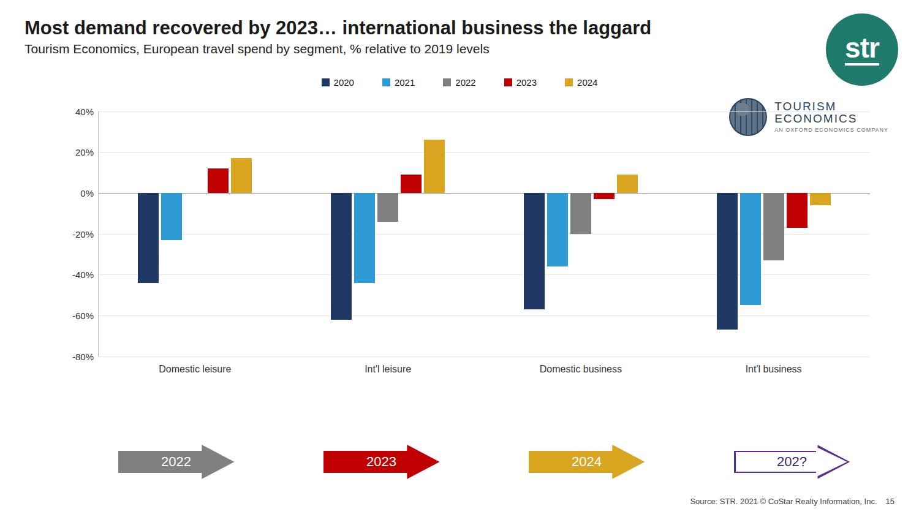Most demand recovered by 2023… international business the laggard
Tourism Economics, European travel spend by segment, % relative to 2019 levels
str
2020
2021
2022
2023
2024
TOURISM
ECONOMICS
AN OXFORD ECONOMICS COMPANY
40%
20%
0%
-20%
-40%
-60%
-80%
Domestic leisure
Int'l leisure
Domestic business
Int'l business
2022
2023
2024
202?
Source: STR. 2021 © CoStar Realty Information, Inc.15